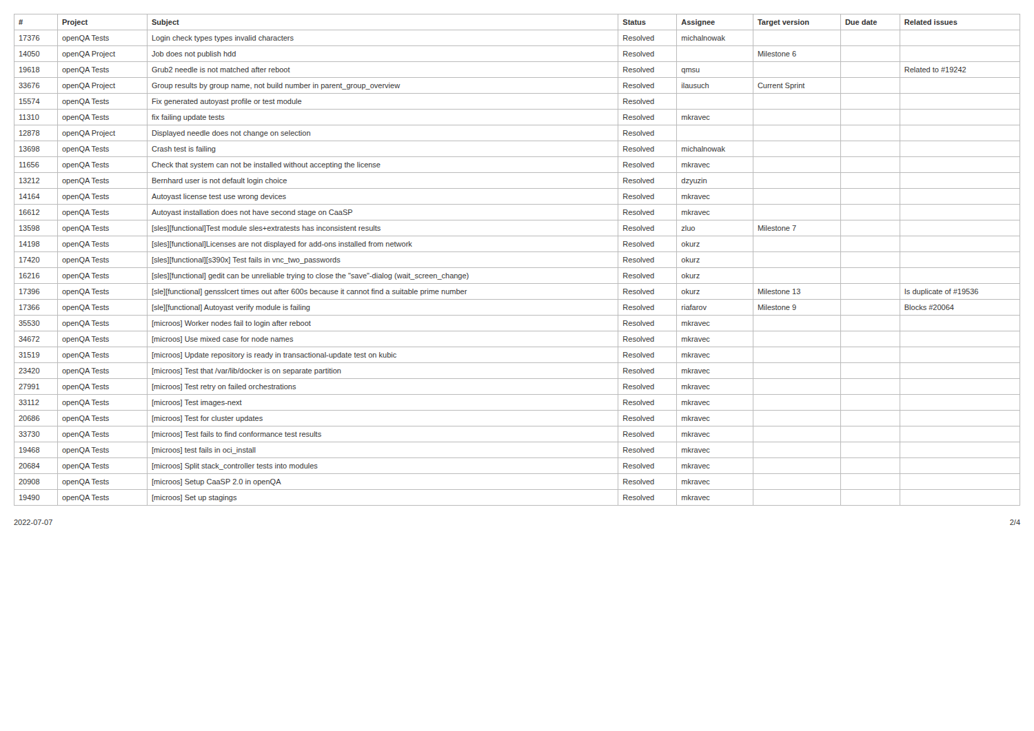| # | Project | Subject | Status | Assignee | Target version | Due date | Related issues |
| --- | --- | --- | --- | --- | --- | --- | --- |
| 17376 | openQA Tests | Login check types types invalid characters | Resolved | michalnowak | | | |
| 14050 | openQA Project | Job does not publish hdd | Resolved | | Milestone 6 | | |
| 19618 | openQA Tests | Grub2 needle is not matched after reboot | Resolved | qmsu | | | Related to #19242 |
| 33676 | openQA Project | Group results by group name, not build number in parent_group_overview | Resolved | ilausuch | Current Sprint | | |
| 15574 | openQA Tests | Fix generated autoyast profile or test module | Resolved | | | | |
| 11310 | openQA Tests | fix failing update tests | Resolved | mkravec | | | |
| 12878 | openQA Project | Displayed needle does not change on selection | Resolved | | | | |
| 13698 | openQA Tests | Crash test is failing | Resolved | michalnowak | | | |
| 11656 | openQA Tests | Check that system can not be installed without accepting the license | Resolved | mkravec | | | |
| 13212 | openQA Tests | Bernhard user is not default login choice | Resolved | dzyuzin | | | |
| 14164 | openQA Tests | Autoyast license test use wrong devices | Resolved | mkravec | | | |
| 16612 | openQA Tests | Autoyast installation does not have second stage on CaaSP | Resolved | mkravec | | | |
| 13598 | openQA Tests | [sles][functional]Test module sles+extratests has inconsistent results | Resolved | zluo | Milestone 7 | | |
| 14198 | openQA Tests | [sles][functional]Licenses are not displayed for add-ons installed from network | Resolved | okurz | | | |
| 17420 | openQA Tests | [sles][functional][s390x] Test fails in vnc_two_passwords | Resolved | okurz | | | |
| 16216 | openQA Tests | [sles][functional] gedit can be unreliable trying to close the "save"-dialog (wait_screen_change) | Resolved | okurz | | | |
| 17396 | openQA Tests | [sle][functional] gensslcert times out after 600s because it cannot find a suitable prime number | Resolved | okurz | Milestone 13 | | Is duplicate of #19536 |
| 17366 | openQA Tests | [sle][functional] Autoyast verify module is failing | Resolved | riafarov | Milestone 9 | | Blocks #20064 |
| 35530 | openQA Tests | [microos] Worker nodes fail to login after reboot | Resolved | mkravec | | | |
| 34672 | openQA Tests | [microos] Use mixed case for node names | Resolved | mkravec | | | |
| 31519 | openQA Tests | [microos] Update repository is ready in transactional-update test on kubic | Resolved | mkravec | | | |
| 23420 | openQA Tests | [microos] Test that /var/lib/docker is on separate partition | Resolved | mkravec | | | |
| 27991 | openQA Tests | [microos] Test retry on failed orchestrations | Resolved | mkravec | | | |
| 33112 | openQA Tests | [microos] Test images-next | Resolved | mkravec | | | |
| 20686 | openQA Tests | [microos] Test for cluster updates | Resolved | mkravec | | | |
| 33730 | openQA Tests | [microos] Test fails to find conformance test results | Resolved | mkravec | | | |
| 19468 | openQA Tests | [microos] test fails in oci_install | Resolved | mkravec | | | |
| 20684 | openQA Tests | [microos] Split stack_controller tests into modules | Resolved | mkravec | | | |
| 20908 | openQA Tests | [microos] Setup CaaSP 2.0 in openQA | Resolved | mkravec | | | |
| 19490 | openQA Tests | [microos] Set up stagings | Resolved | mkravec | | | |
2022-07-07 2/4